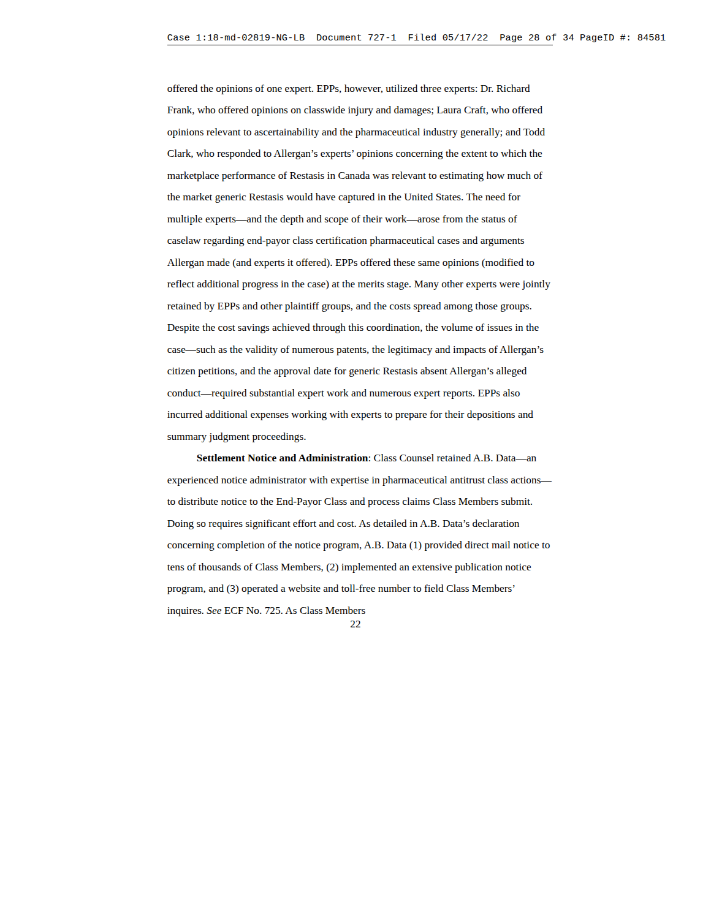Case 1:18-md-02819-NG-LB Document 727-1 Filed 05/17/22 Page 28 of 34 PageID #: 84581
offered the opinions of one expert. EPPs, however, utilized three experts: Dr. Richard Frank, who offered opinions on classwide injury and damages; Laura Craft, who offered opinions relevant to ascertainability and the pharmaceutical industry generally; and Todd Clark, who responded to Allergan’s experts’ opinions concerning the extent to which the marketplace performance of Restasis in Canada was relevant to estimating how much of the market generic Restasis would have captured in the United States. The need for multiple experts—and the depth and scope of their work—arose from the status of caselaw regarding end-payor class certification pharmaceutical cases and arguments Allergan made (and experts it offered). EPPs offered these same opinions (modified to reflect additional progress in the case) at the merits stage. Many other experts were jointly retained by EPPs and other plaintiff groups, and the costs spread among those groups. Despite the cost savings achieved through this coordination, the volume of issues in the case—such as the validity of numerous patents, the legitimacy and impacts of Allergan’s citizen petitions, and the approval date for generic Restasis absent Allergan’s alleged conduct—required substantial expert work and numerous expert reports. EPPs also incurred additional expenses working with experts to prepare for their depositions and summary judgment proceedings.
Settlement Notice and Administration: Class Counsel retained A.B. Data—an experienced notice administrator with expertise in pharmaceutical antitrust class actions—to distribute notice to the End-Payor Class and process claims Class Members submit. Doing so requires significant effort and cost. As detailed in A.B. Data’s declaration concerning completion of the notice program, A.B. Data (1) provided direct mail notice to tens of thousands of Class Members, (2) implemented an extensive publication notice program, and (3) operated a website and toll-free number to field Class Members’ inquires. See ECF No. 725. As Class Members
22